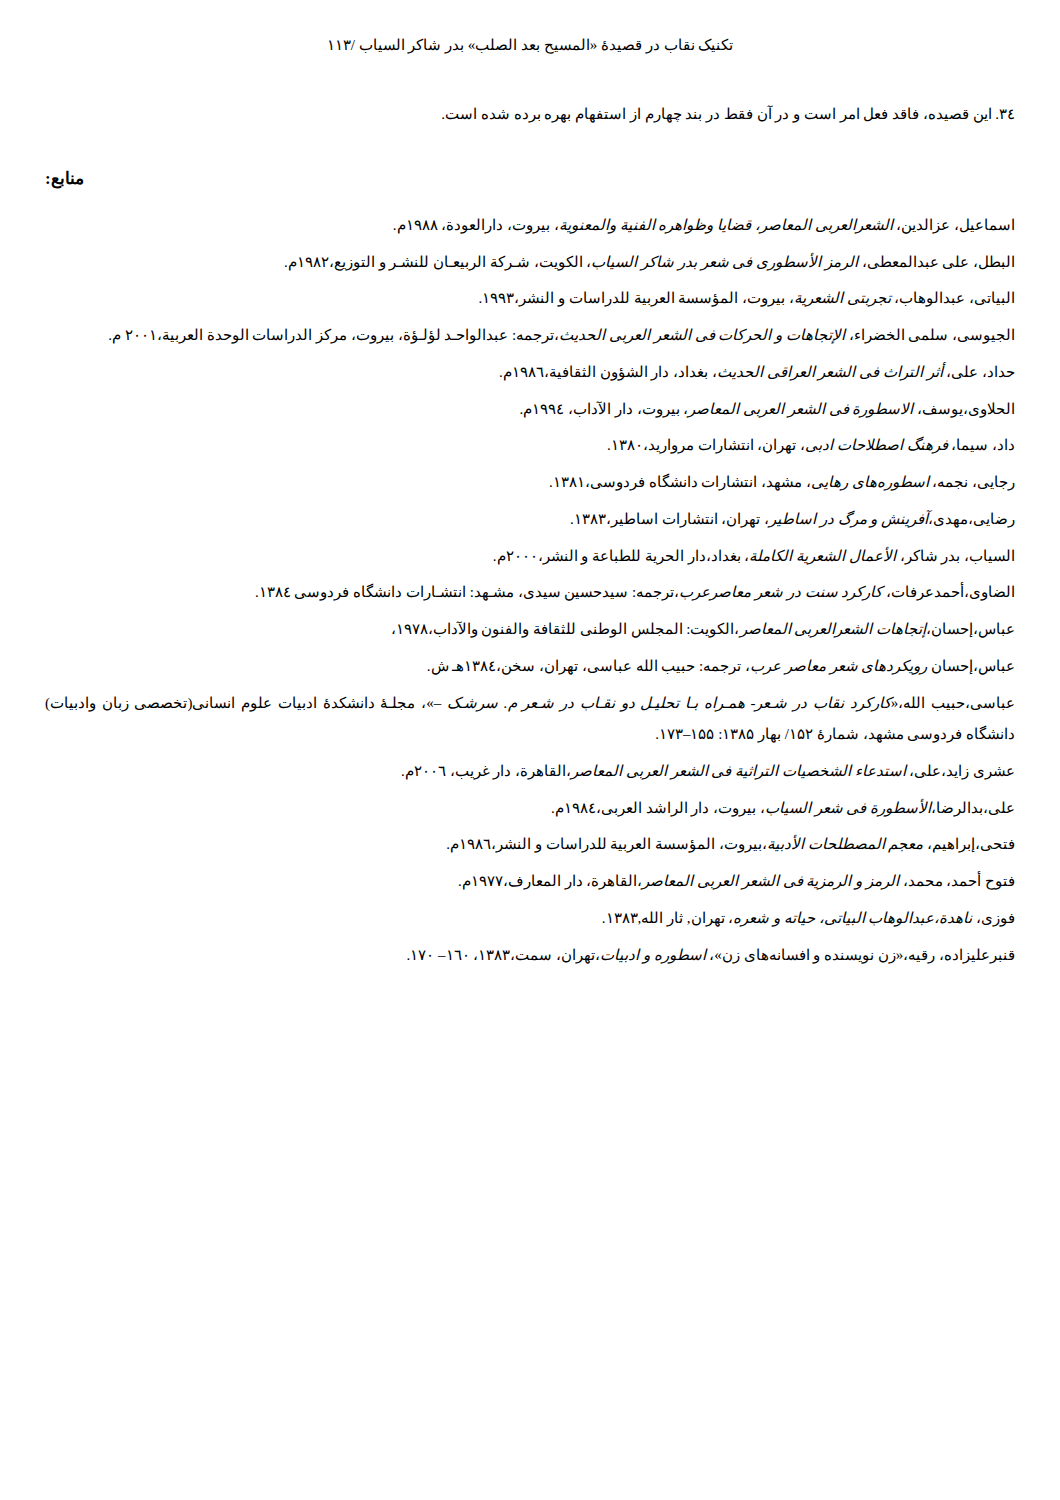تکنیک نقاب در قصیدهٔ «المسیح بعد الصلب» بدر شاکر السیاب /۱۱۳
۳٤. این قصیده، فاقد فعل امر است و در آن فقط در بند چهارم از استفهام بهره برده شده است.
منابع:
اسماعیل، عزالدین، الشعرالعربی المعاصر، قضایا وظواهره الفنیة والمعنویة، بیروت، دارالعودة، ۱۹۸۸م.
البطل، علی عبدالمعطی، الرمز الأسطوری فی شعر بدر شاکر السیاب، الکویت، شـرکة الربیعـان للنشـر و التوزیع،۱۹۸۲م.
البیاتی، عبدالوهاب، تجربتی الشعریة، بیروت، المؤسسة العربیة للدراسات و النشر،۱۹۹۳.
الجیوسی، سلمی الخضراء، الإتجاهات و الحرکات فی الشعر العربی الحدیث،ترجمه: عبدالواحـد لؤلـؤة، بیروت، مرکز الدراسات الوحدة العربیة،۲۰۰۱ م.
حداد، علی، أثر التراث فی الشعر العراقی الحدیث، بغداد، دار الشؤون الثقافیة،۱۹۸٦م.
الحلاوی،یوسف، الاسطورة فی الشعر العربی المعاصر، بیروت، دار الآداب، ۱۹۹٤م.
داد، سیما، فرهنگ اصطلاحات ادبی، تهران، انتشارات مروارید،۱۳۸۰.
رجایی، نجمه، اسطوره‌های رهایی، مشهد، انتشارات دانشگاه فردوسی،۱۳۸۱.
رضایی،مهدی،آفرینش و مرگ در اساطیر، تهران، انتشارات اساطیر،۱۳۸۳.
السیاب، بدر شاکر، الأعمال الشعریة الکاملة، بغداد،دار الحریة للطباعة و النشر،۲۰۰۰م.
الضاوی،أحمدعرفات، کارکرد سنت در شعر معاصرعرب،ترجمه: سیدحسین سیدی، مشـهد: انتشـارات دانشگاه فردوسی ۱۳۸٤.
عباس،إحسان،إتجاهات الشعرالعربی المعاصر،الکویت: المجلس الوطنی للثقافة والفنون والآداب،۱۹۷۸،
عباس،إحسان رویکردهای شعر معاصر عرب، ترجمه: حبیب الله عباسی، تهران، سخن،۱۳۸٤هـ ش.
عباسی،حبیب الله،«کارکرد نقاب در شـعر- همـراه بـا تحلیـل دو نقـاب در شـعر م. سرشـک –»، مجلـهٔ دانشکدهٔ ادبیات علوم انسانی(تخصصی زبان وادبیات) دانشگاه فردوسی مشهد، شمارهٔ ۱۵۲/ بهار ۱۳۸۵: ۱۵۵–۱۷۳.
عشری زاید،علی، استدعاء الشخصیات التراثیة فی الشعر العربی المعاصر،القاهرة، دار غریب، ۲۰۰٦م.
علی،بدالرضا،الأسطورة فی شعر السیاب، بیروت، دار الراشد العربی،۱۹۸٤م.
فتحی،إبراهیم، معجم المصطلحات الأدبیة،بیروت، المؤسسة العربیة للدراسات و النشر،۱۹۸٦م.
فتوح أحمد، محمد، الرمز و الرمزیة فی الشعر العربی المعاصر،القاهرة، دار المعارف،۱۹۷۷م.
فوزی، ناهدة،عبدالوهاب البیاتی، حیاته و شعره، تهران, ثار الله,۱۳۸۳.
قنبرعلیزاده، رقیه،«زن نویسنده و افسانه‌های زن»، اسطوره و ادبیات،تهران، سمت،۱۳۸۳، ۱٦۰– ۱۷۰.